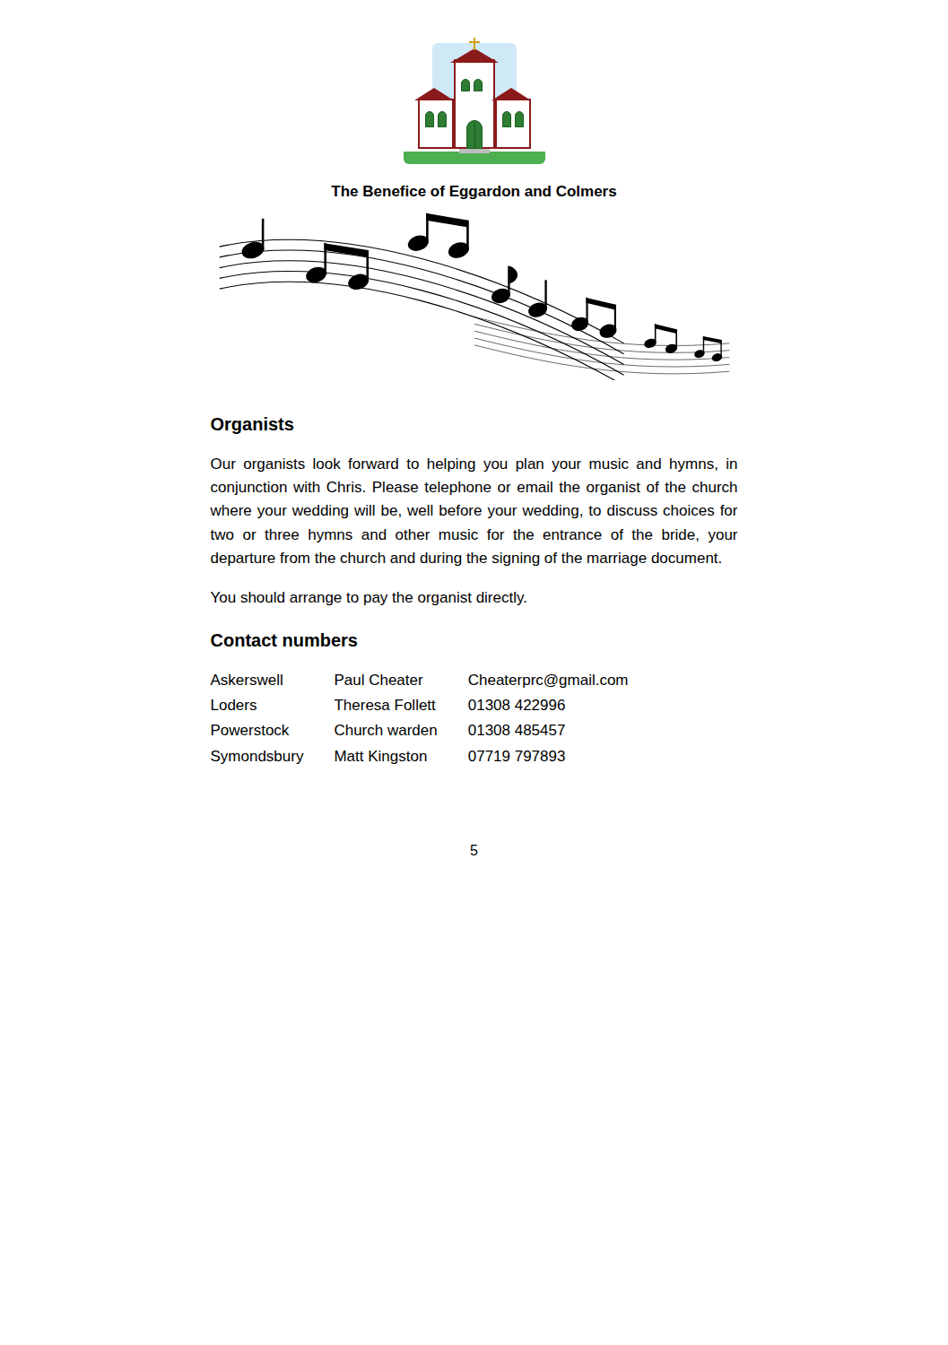The Benefice of Eggardon and Colmers
Organists
Our organists look forward to helping you plan your music and hymns, in conjunction with Chris. Please telephone or email the organist of the church where your wedding will be, well before your wedding, to discuss choices for two or three hymns and other music for the entrance of the bride, your departure from the church and during the signing of the marriage document.
You should arrange to pay the organist directly.
Contact numbers
| Askerswell | Paul Cheater | Cheaterprc@gmail.com |
| Loders | Theresa Follett | 01308 422996 |
| Powerstock | Church warden | 01308 485457 |
| Symondsbury | Matt Kingston | 07719 797893 |
5